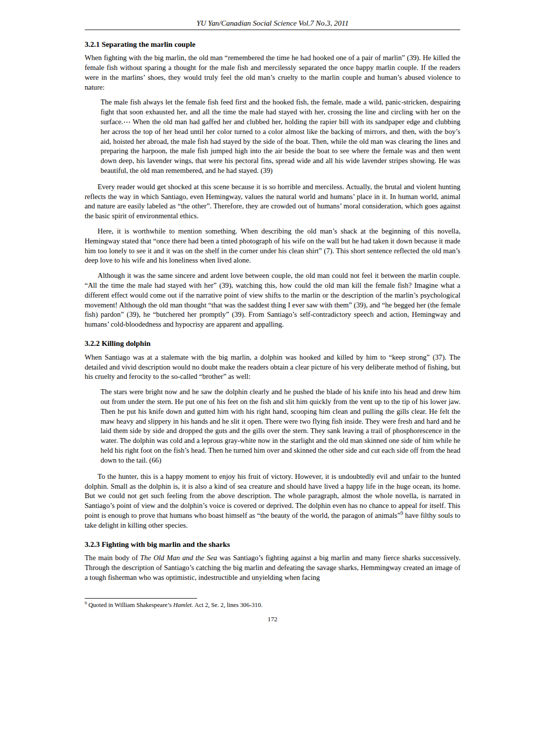YU Yan/Canadian Social Science Vol.7 No.3, 2011
3.2.1 Separating the marlin couple
When fighting with the big marlin, the old man “remembered the time he had hooked one of a pair of marlin” (39). He killed the female fish without sparing a thought for the male fish and mercilessly separated the once happy marlin couple. If the readers were in the marlins’ shoes, they would truly feel the old man’s cruelty to the marlin couple and human’s abused violence to nature:
The male fish always let the female fish feed first and the hooked fish, the female, made a wild, panic-stricken, despairing fight that soon exhausted her, and all the time the male had stayed with her, crossing the line and circling with her on the surface.⋯ When the old man had gaffed her and clubbed her, holding the rapier bill with its sandpaper edge and clubbing her across the top of her head until her color turned to a color almost like the backing of mirrors, and then, with the boy’s aid, hoisted her abroad, the male fish had stayed by the side of the boat. Then, while the old man was clearing the lines and preparing the harpoon, the male fish jumped high into the air beside the boat to see where the female was and then went down deep, his lavender wings, that were his pectoral fins, spread wide and all his wide lavender stripes showing. He was beautiful, the old man remembered, and he had stayed. (39)
Every reader would get shocked at this scene because it is so horrible and merciless. Actually, the brutal and violent hunting reflects the way in which Santiago, even Hemingway, values the natural world and humans’ place in it. In human world, animal and nature are easily labeled as “the other”. Therefore, they are crowded out of humans’ moral consideration, which goes against the basic spirit of environmental ethics.
Here, it is worthwhile to mention something. When describing the old man’s shack at the beginning of this novella, Hemingway stated that “once there had been a tinted photograph of his wife on the wall but he had taken it down because it made him too lonely to see it and it was on the shelf in the corner under his clean shirt” (7). This short sentence reflected the old man’s deep love to his wife and his loneliness when lived alone.
Although it was the same sincere and ardent love between couple, the old man could not feel it between the marlin couple. “All the time the male had stayed with her” (39), watching this, how could the old man kill the female fish? Imagine what a different effect would come out if the narrative point of view shifts to the marlin or the description of the marlin’s psychological movement! Although the old man thought “that was the saddest thing I ever saw with them” (39), and “he begged her (the female fish) pardon” (39), he “butchered her promptly” (39). From Santiago’s self-contradictory speech and action, Hemingway and humans’ cold-bloodedness and hypocrisy are apparent and appalling.
3.2.2 Killing dolphin
When Santiago was at a stalemate with the big marlin, a dolphin was hooked and killed by him to “keep strong” (37). The detailed and vivid description would no doubt make the readers obtain a clear picture of his very deliberate method of fishing, but his cruelty and ferocity to the so-called “brother” as well:
The stars were bright now and he saw the dolphin clearly and he pushed the blade of his knife into his head and drew him out from under the stern. He put one of his feet on the fish and slit him quickly from the vent up to the tip of his lower jaw. Then he put his knife down and gutted him with his right hand, scooping him clean and pulling the gills clear. He felt the maw heavy and slippery in his hands and he slit it open. There were two flying fish inside. They were fresh and hard and he laid them side by side and dropped the guts and the gills over the stern. They sank leaving a trail of phosphorescence in the water. The dolphin was cold and a leprous gray-white now in the starlight and the old man skinned one side of him while he held his right foot on the fish’s head. Then he turned him over and skinned the other side and cut each side off from the head down to the tail. (66)
To the hunter, this is a happy moment to enjoy his fruit of victory. However, it is undoubtedly evil and unfair to the hunted dolphin. Small as the dolphin is, it is also a kind of sea creature and should have lived a happy life in the huge ocean, its home. But we could not get such feeling from the above description. The whole paragraph, almost the whole novella, is narrated in Santiago’s point of view and the dolphin’s voice is covered or deprived. The dolphin even has no chance to appeal for itself. This point is enough to prove that humans who boast himself as “the beauty of the world, the paragon of animals”9 have filthy souls to take delight in killing other species.
3.2.3 Fighting with big marlin and the sharks
The main body of The Old Man and the Sea was Santiago’s fighting against a big marlin and many fierce sharks successively. Through the description of Santiago’s catching the big marlin and defeating the savage sharks, Hemmingway created an image of a tough fisherman who was optimistic, indestructible and unyielding when facing
9 Quoted in William Shakespeare’s Hamlet. Act 2, Se. 2, lines 306-310.
172